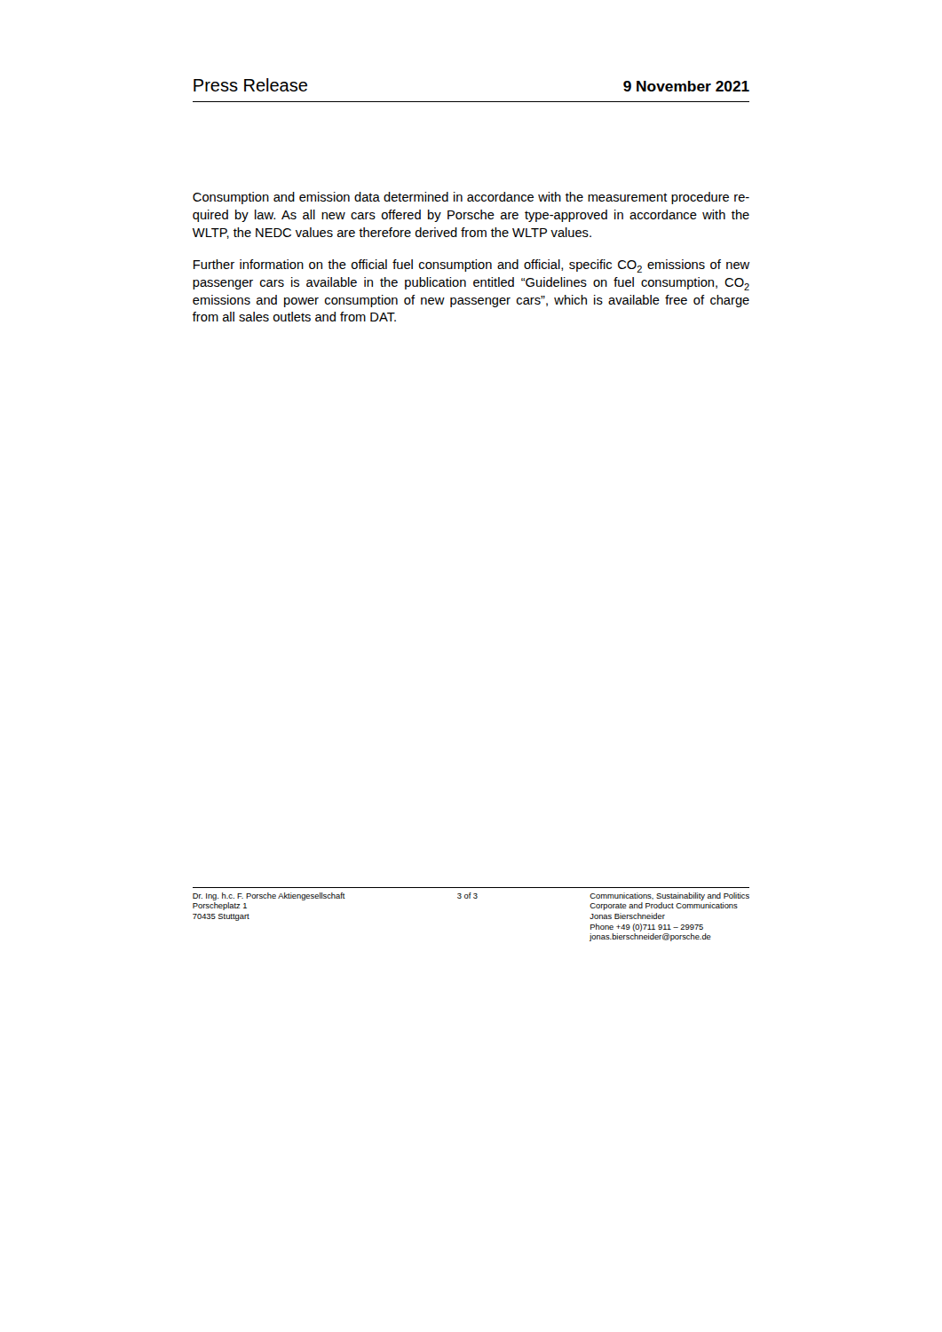Press Release
9 November 2021
Consumption and emission data determined in accordance with the measurement procedure required by law. As all new cars offered by Porsche are type-approved in accordance with the WLTP, the NEDC values are therefore derived from the WLTP values.
Further information on the official fuel consumption and official, specific CO2 emissions of new passenger cars is available in the publication entitled “Guidelines on fuel consumption, CO2 emissions and power consumption of new passenger cars”, which is available free of charge from all sales outlets and from DAT.
Dr. Ing. h.c. F. Porsche Aktiengesellschaft
Porscheplatz 1
70435 Stuttgart
3 of 3
Communications, Sustainability and Politics
Corporate and Product Communications
Jonas Bierschneider
Phone +49 (0)711 911 – 29975
jonas.bierschneider@porsche.de